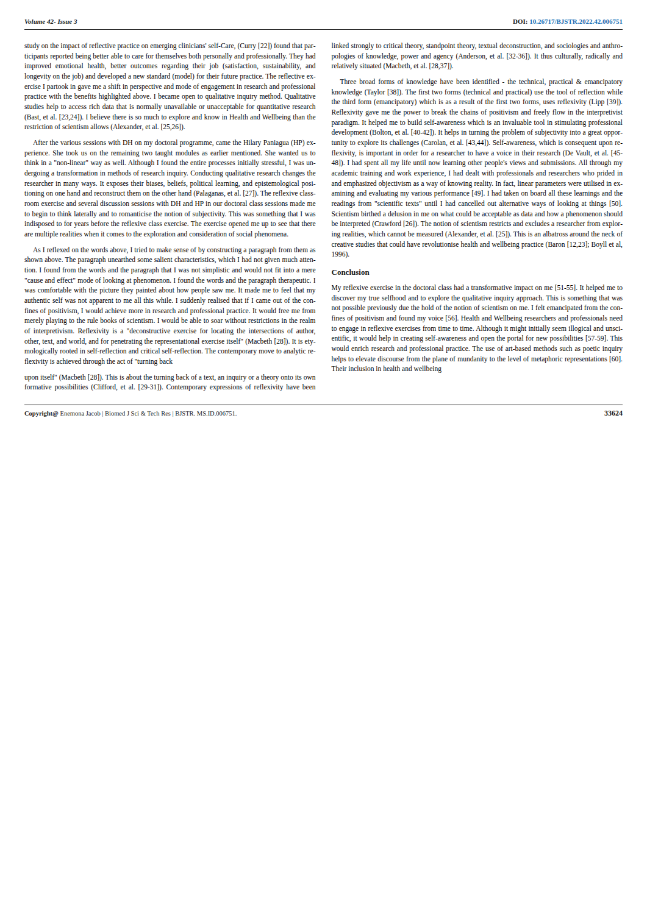Volume 42- Issue 3
DOI: 10.26717/BJSTR.2022.42.006751
study on the impact of reflective practice on emerging clinicians' self-Care, (Curry [22]) found that participants reported being better able to care for themselves both personally and professionally. They had improved emotional health, better outcomes regarding their job (satisfaction, sustainability, and longevity on the job) and developed a new standard (model) for their future practice. The reflective exercise I partook in gave me a shift in perspective and mode of engagement in research and professional practice with the benefits highlighted above. I became open to qualitative inquiry method. Qualitative studies help to access rich data that is normally unavailable or unacceptable for quantitative research (Bast, et al. [23,24]). I believe there is so much to explore and know in Health and Wellbeing than the restriction of scientism allows (Alexander, et al. [25,26]).
After the various sessions with DH on my doctoral programme, came the Hilary Paniagua (HP) experience. She took us on the remaining two taught modules as earlier mentioned. She wanted us to think in a "non-linear" way as well. Although I found the entire processes initially stressful, I was undergoing a transformation in methods of research inquiry. Conducting qualitative research changes the researcher in many ways. It exposes their biases, beliefs, political learning, and epistemological positioning on one hand and reconstruct them on the other hand (Palaganas, et al. [27]). The reflexive classroom exercise and several discussion sessions with DH and HP in our doctoral class sessions made me to begin to think laterally and to romanticise the notion of subjectivity. This was something that I was indisposed to for years before the reflexive class exercise. The exercise opened me up to see that there are multiple realities when it comes to the exploration and consideration of social phenomena.
As I reflexed on the words above, I tried to make sense of by constructing a paragraph from them as shown above. The paragraph unearthed some salient characteristics, which I had not given much attention. I found from the words and the paragraph that I was not simplistic and would not fit into a mere "cause and effect" mode of looking at phenomenon. I found the words and the paragraph therapeutic. I was comfortable with the picture they painted about how people saw me. It made me to feel that my authentic self was not apparent to me all this while. I suddenly realised that if I came out of the confines of positivism, I would achieve more in research and professional practice. It would free me from merely playing to the rule books of scientism. I would be able to soar without restrictions in the realm of interpretivism. Reflexivity is a "deconstructive exercise for locating the intersections of author, other, text, and world, and for penetrating the representational exercise itself" (Macbeth [28]). It is etymologically rooted in self-reflection and critical self-reflection. The contemporary move to analytic reflexivity is achieved through the act of "turning back
upon itself" (Macbeth [28]). This is about the turning back of a text, an inquiry or a theory onto its own formative possibilities (Clifford, et al. [29-31]). Contemporary expressions of reflexivity have been linked strongly to critical theory, standpoint theory, textual deconstruction, and sociologies and anthropologies of knowledge, power and agency (Anderson, et al. [32-36]). It thus culturally, radically and relatively situated (Macbeth, et al. [28,37]).
Three broad forms of knowledge have been identified - the technical, practical & emancipatory knowledge (Taylor [38]). The first two forms (technical and practical) use the tool of reflection while the third form (emancipatory) which is as a result of the first two forms, uses reflexivity (Lipp [39]). Reflexivity gave me the power to break the chains of positivism and freely flow in the interpretivist paradigm. It helped me to build self-awareness which is an invaluable tool in stimulating professional development (Bolton, et al. [40-42]). It helps in turning the problem of subjectivity into a great opportunity to explore its challenges (Carolan, et al. [43,44]). Self-awareness, which is consequent upon reflexivity, is important in order for a researcher to have a voice in their research (De Vault, et al. [45-48]). I had spent all my life until now learning other people's views and submissions. All through my academic training and work experience, I had dealt with professionals and researchers who prided in and emphasized objectivism as a way of knowing reality. In fact, linear parameters were utilised in examining and evaluating my various performance [49]. I had taken on board all these learnings and the readings from "scientific texts" until I had cancelled out alternative ways of looking at things [50]. Scientism birthed a delusion in me on what could be acceptable as data and how a phenomenon should be interpreted (Crawford [26]). The notion of scientism restricts and excludes a researcher from exploring realities, which cannot be measured (Alexander, et al. [25]). This is an albatross around the neck of creative studies that could have revolutionise health and wellbeing practice (Baron [12,23]; Boyll et al, 1996).
Conclusion
My reflexive exercise in the doctoral class had a transformative impact on me [51-55]. It helped me to discover my true selfhood and to explore the qualitative inquiry approach. This is something that was not possible previously due the hold of the notion of scientism on me. I felt emancipated from the confines of positivism and found my voice [56]. Health and Wellbeing researchers and professionals need to engage in reflexive exercises from time to time. Although it might initially seem illogical and unscientific, it would help in creating self-awareness and open the portal for new possibilities [57-59]. This would enrich research and professional practice. The use of art-based methods such as poetic inquiry helps to elevate discourse from the plane of mundanity to the level of metaphoric representations [60]. Their inclusion in health and wellbeing
Copyright@ Enemona Jacob | Biomed J Sci & Tech Res | BJSTR. MS.ID.006751.
33624